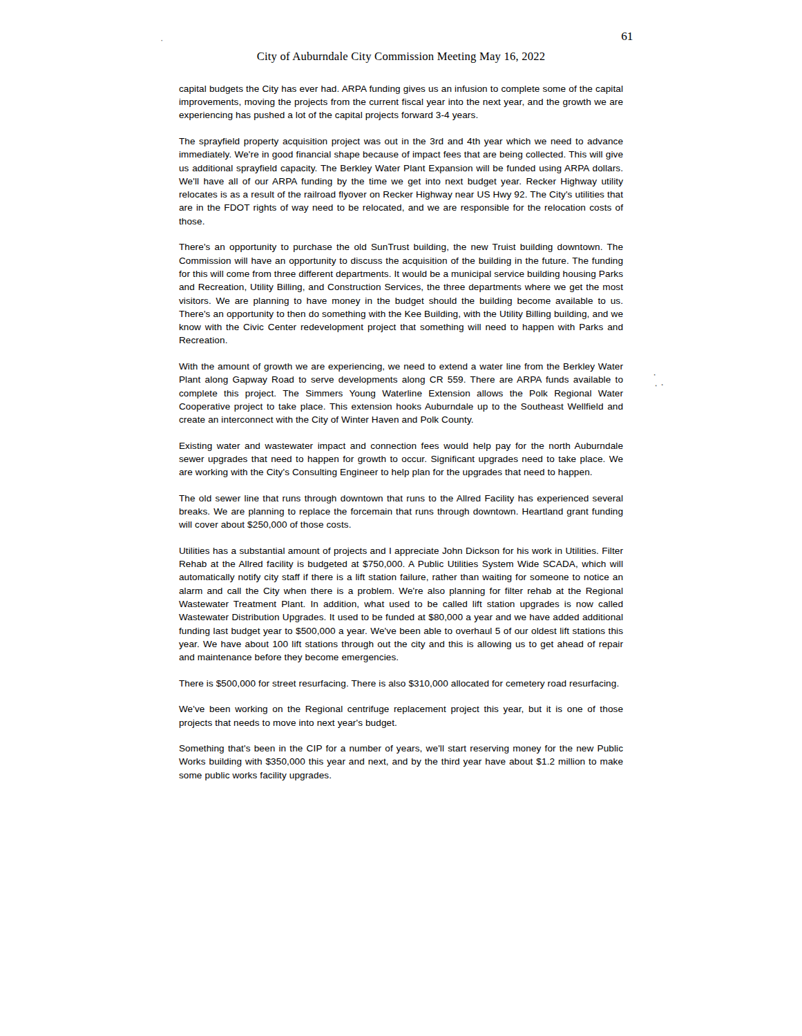61
·
City of Auburndale City Commission Meeting May 16, 2022
capital budgets the City has ever had. ARPA funding gives us an infusion to complete some of the capital improvements, moving the projects from the current fiscal year into the next year, and the growth we are experiencing has pushed a lot of the capital projects forward 3-4 years.
The sprayfield property acquisition project was out in the 3rd and 4th year which we need to advance immediately. We're in good financial shape because of impact fees that are being collected. This will give us additional sprayfield capacity. The Berkley Water Plant Expansion will be funded using ARPA dollars. We'll have all of our ARPA funding by the time we get into next budget year. Recker Highway utility relocates is as a result of the railroad flyover on Recker Highway near US Hwy 92. The City's utilities that are in the FDOT rights of way need to be relocated, and we are responsible for the relocation costs of those.
There's an opportunity to purchase the old SunTrust building, the new Truist building downtown. The Commission will have an opportunity to discuss the acquisition of the building in the future. The funding for this will come from three different departments. It would be a municipal service building housing Parks and Recreation, Utility Billing, and Construction Services, the three departments where we get the most visitors. We are planning to have money in the budget should the building become available to us. There's an opportunity to then do something with the Kee Building, with the Utility Billing building, and we know with the Civic Center redevelopment project that something will need to happen with Parks and Recreation.
With the amount of growth we are experiencing, we need to extend a water line from the Berkley Water Plant along Gapway Road to serve developments along CR 559. There are ARPA funds available to complete this project. The Simmers Young Waterline Extension allows the Polk Regional Water Cooperative project to take place. This extension hooks Auburndale up to the Southeast Wellfield and create an interconnect with the City of Winter Haven and Polk County.
Existing water and wastewater impact and connection fees would help pay for the north Auburndale sewer upgrades that need to happen for growth to occur. Significant upgrades need to take place. We are working with the City's Consulting Engineer to help plan for the upgrades that need to happen.
The old sewer line that runs through downtown that runs to the Allred Facility has experienced several breaks. We are planning to replace the forcemain that runs through downtown. Heartland grant funding will cover about $250,000 of those costs.
Utilities has a substantial amount of projects and I appreciate John Dickson for his work in Utilities. Filter Rehab at the Allred facility is budgeted at $750,000. A Public Utilities System Wide SCADA, which will automatically notify city staff if there is a lift station failure, rather than waiting for someone to notice an alarm and call the City when there is a problem. We're also planning for filter rehab at the Regional Wastewater Treatment Plant. In addition, what used to be called lift station upgrades is now called Wastewater Distribution Upgrades. It used to be funded at $80,000 a year and we have added additional funding last budget year to $500,000 a year. We've been able to overhaul 5 of our oldest lift stations this year. We have about 100 lift stations through out the city and this is allowing us to get ahead of repair and maintenance before they become emergencies.
There is $500,000 for street resurfacing. There is also $310,000 allocated for cemetery road resurfacing.
We've been working on the Regional centrifuge replacement project this year, but it is one of those projects that needs to move into next year's budget.
Something that's been in the CIP for a number of years, we'll start reserving money for the new Public Works building with $350,000 this year and next, and by the third year have about $1.2 million to make some public works facility upgrades.
·
· ·